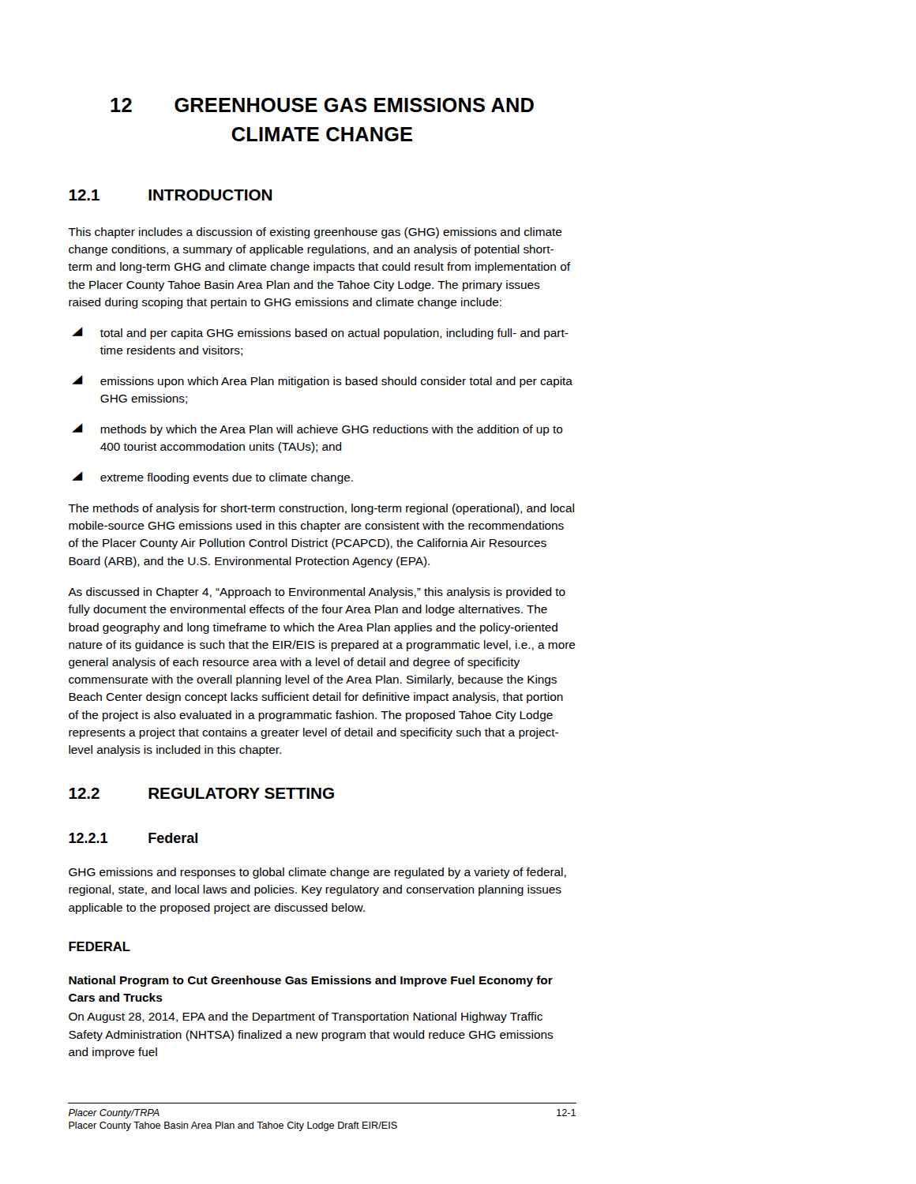12 GREENHOUSE GAS EMISSIONS AND CLIMATE CHANGE
12.1 INTRODUCTION
This chapter includes a discussion of existing greenhouse gas (GHG) emissions and climate change conditions, a summary of applicable regulations, and an analysis of potential short-term and long-term GHG and climate change impacts that could result from implementation of the Placer County Tahoe Basin Area Plan and the Tahoe City Lodge. The primary issues raised during scoping that pertain to GHG emissions and climate change include:
total and per capita GHG emissions based on actual population, including full- and part-time residents and visitors;
emissions upon which Area Plan mitigation is based should consider total and per capita GHG emissions;
methods by which the Area Plan will achieve GHG reductions with the addition of up to 400 tourist accommodation units (TAUs); and
extreme flooding events due to climate change.
The methods of analysis for short-term construction, long-term regional (operational), and local mobile-source GHG emissions used in this chapter are consistent with the recommendations of the Placer County Air Pollution Control District (PCAPCD), the California Air Resources Board (ARB), and the U.S. Environmental Protection Agency (EPA).
As discussed in Chapter 4, “Approach to Environmental Analysis,” this analysis is provided to fully document the environmental effects of the four Area Plan and lodge alternatives. The broad geography and long timeframe to which the Area Plan applies and the policy-oriented nature of its guidance is such that the EIR/EIS is prepared at a programmatic level, i.e., a more general analysis of each resource area with a level of detail and degree of specificity commensurate with the overall planning level of the Area Plan. Similarly, because the Kings Beach Center design concept lacks sufficient detail for definitive impact analysis, that portion of the project is also evaluated in a programmatic fashion. The proposed Tahoe City Lodge represents a project that contains a greater level of detail and specificity such that a project-level analysis is included in this chapter.
12.2 REGULATORY SETTING
12.2.1 Federal
GHG emissions and responses to global climate change are regulated by a variety of federal, regional, state, and local laws and policies. Key regulatory and conservation planning issues applicable to the proposed project are discussed below.
FEDERAL
National Program to Cut Greenhouse Gas Emissions and Improve Fuel Economy for Cars and Trucks
On August 28, 2014, EPA and the Department of Transportation National Highway Traffic Safety Administration (NHTSA) finalized a new program that would reduce GHG emissions and improve fuel
Placer County/TRPA
Placer County Tahoe Basin Area Plan and Tahoe City Lodge Draft EIR/EIS
12-1